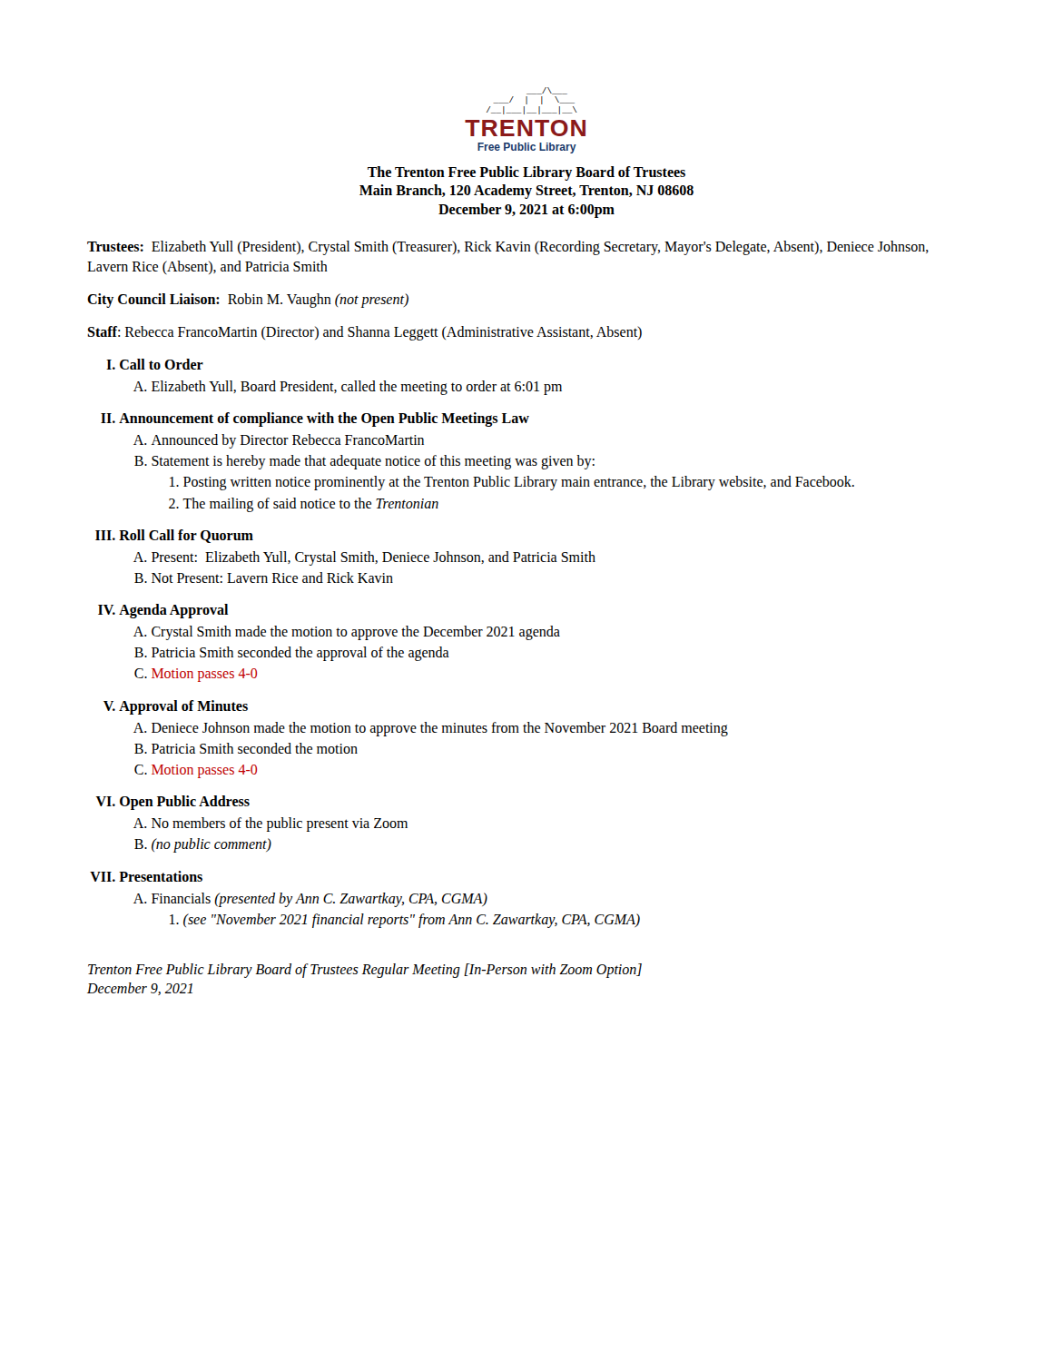___/\___
   ___/  |  |  \___
  /__|___|__|___|__\
TRENTON
Free Public Library
The Trenton Free Public Library Board of Trustees
Main Branch, 120 Academy Street, Trenton, NJ 08608
December 9, 2021 at 6:00pm
Trustees: Elizabeth Yull (President), Crystal Smith (Treasurer), Rick Kavin (Recording Secretary, Mayor's Delegate, Absent), Deniece Johnson, Lavern Rice (Absent), and Patricia Smith
City Council Liaison: Robin M. Vaughn (not present)
Staff: Rebecca FrancoMartin (Director) and Shanna Leggett (Administrative Assistant, Absent)
Call to Order
Elizabeth Yull, Board President, called the meeting to order at 6:01 pm
Announcement of compliance with the Open Public Meetings Law
Announced by Director Rebecca FrancoMartin
Statement is hereby made that adequate notice of this meeting was given by:
Posting written notice prominently at the Trenton Public Library main entrance, the Library website, and Facebook.
The mailing of said notice to the Trentonian
Roll Call for Quorum
Present: Elizabeth Yull, Crystal Smith, Deniece Johnson, and Patricia Smith
Not Present: Lavern Rice and Rick Kavin
Agenda Approval
Crystal Smith made the motion to approve the December 2021 agenda
Patricia Smith seconded the approval of the agenda
Motion passes 4-0
Approval of Minutes
Deniece Johnson made the motion to approve the minutes from the November 2021 Board meeting
Patricia Smith seconded the motion
Motion passes 4-0
Open Public Address
No members of the public present via Zoom
(no public comment)
Presentations
Financials (presented by Ann C. Zawartkay, CPA, CGMA)
(see "November 2021 financial reports" from Ann C. Zawartkay, CPA, CGMA)
Trenton Free Public Library Board of Trustees Regular Meeting [In-Person with Zoom Option]
December 9, 2021